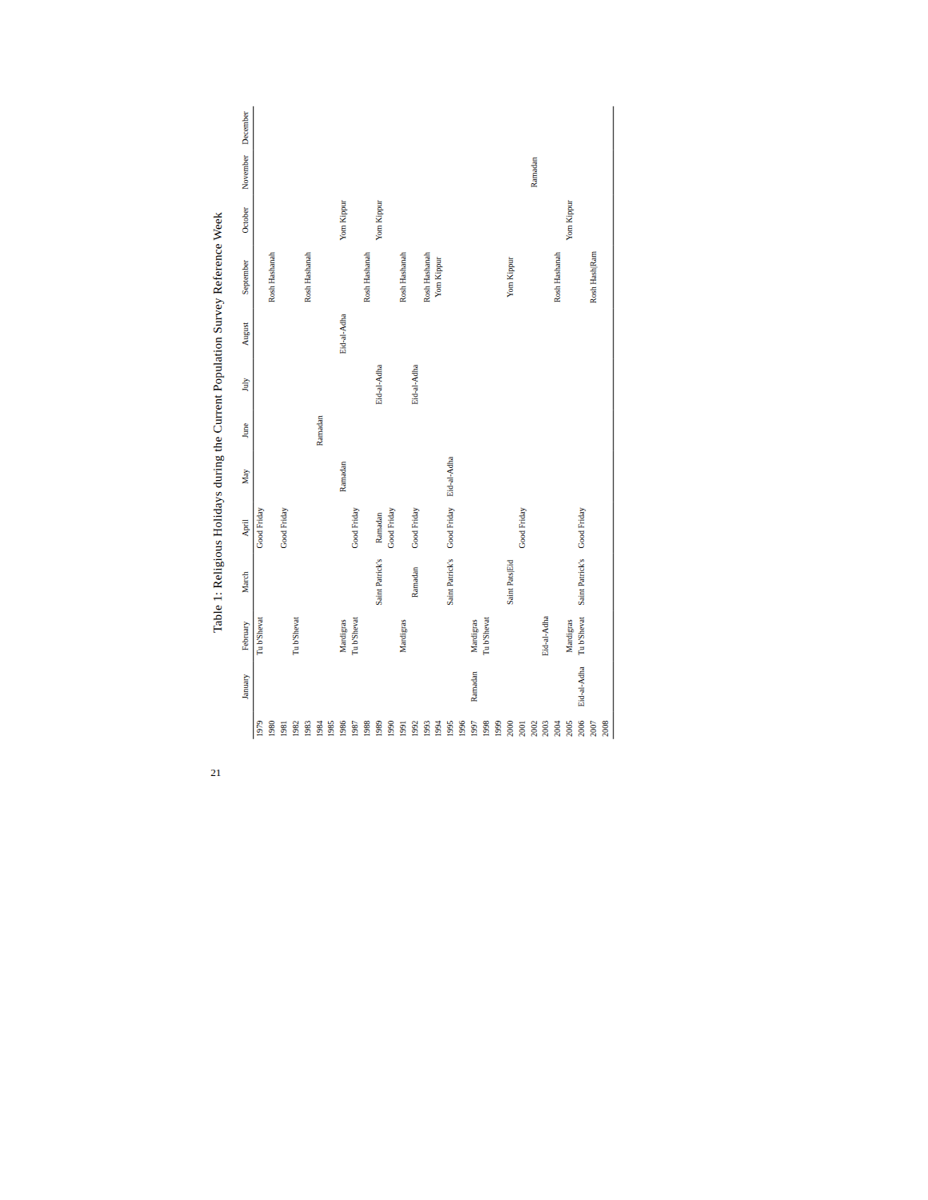Table 1: Religious Holidays during the Current Population Survey Reference Week
| | January | February | March | April | May | June | July | August | September | October | November | December |
| --- | --- | --- | --- | --- | --- | --- | --- | --- | --- | --- | --- | --- |
| 1979 | | Tu b'Shevat | | Good Friday | | | | | | | | |
| 1980 | | | | | | | | | Rosh Hashanah | | | |
| 1981 | | | | Good Friday | | | | | | | | |
| 1982 | | Tu b'Shevat | | | | | | | | | | |
| 1983 | | | | | | | | | Rosh Hashanah | | | |
| 1984 | | | | | | Ramadan | | | | | | |
| 1985 | | | | | | | | | | | | |
| 1986 | | Mardigras | | | Ramadan | | | Eid-al-Adha | | Yom Kippur | | |
| 1987 | | Tu b'Shevat | | Good Friday | | | | | | | | |
| 1988 | | | | | | | | | Rosh Hashanah | | | |
| 1989 | | | Saint Patrick's | Ramadan | | | Eid-al-Adha | | | Yom Kippur | | |
| 1990 | | | | Good Friday | | | | | | | | |
| 1991 | | Mardigras | | | | | | | Rosh Hashanah | | | |
| 1992 | | | Ramadan | Good Friday | | | Eid-al-Adha | | | | | |
| 1993 | | | | | | | | | Rosh Hashanah | | | |
| 1994 | | | | | | | | | Yom Kippur | | | |
| 1995 | | | Saint Patrick's | Good Friday | Eid-al-Adha | | | | | | | |
| 1996 | | | | | | | | | | | | |
| 1997 | Ramadan | Mardigras | | | | | | | | | | |
| 1998 | | Tu b'Shevat | | | | | | | | | | |
| 1999 | | | | | | | | | | | | |
| 2000 | | | Saint Pats/Eid | | | | | | Yom Kippur | | | |
| 2001 | | | | Good Friday | | | | | | | | |
| 2002 | | | | | | | | | | | Ramadan | |
| 2003 | | Eid-al-Adha | | | | | | | | | | |
| 2004 | | | | | | | | | Rosh Hashanah | | | |
| 2005 | | Mardigras | | | | | | | | Yom Kippur | | |
| 2006 | Eid-al-Adha | Tu b'Shevat | Saint Patrick's | Good Friday | | | | | | | | |
| 2007 | | | | | | | | | Rosh Hash/Ram | | | |
| 2008 | | | | | | | | | | | | |
21